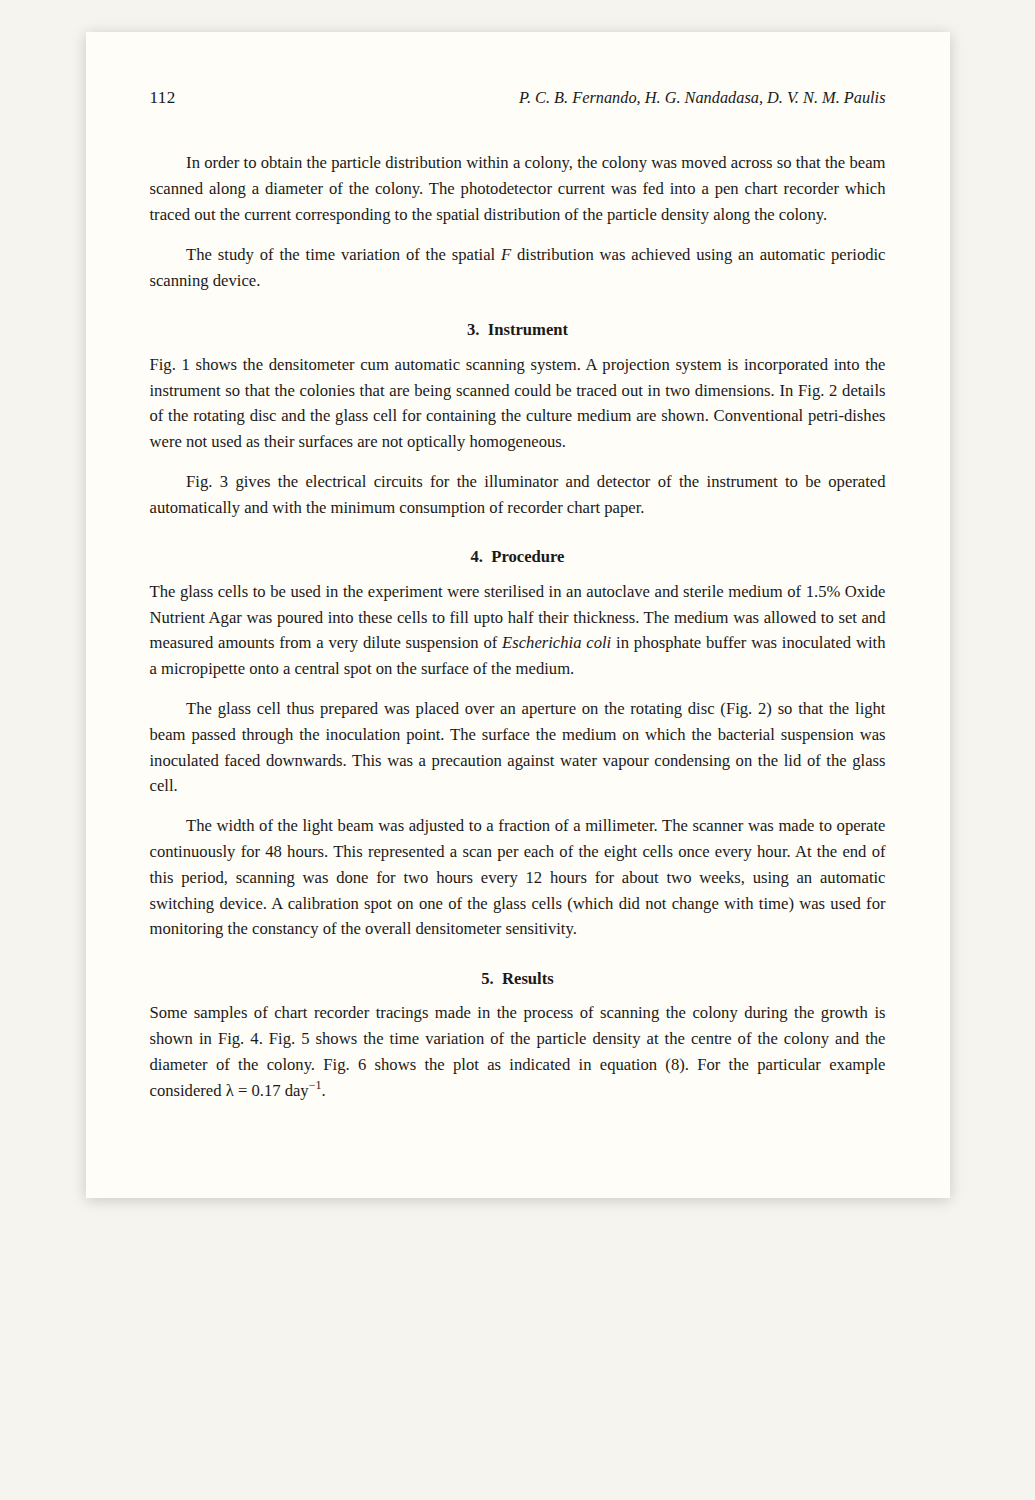112 P. C. B. Fernando, H. G. Nandadasa, D. V. N. M. Paulis
In order to obtain the particle distribution within a colony, the colony was moved across so that the beam scanned along a diameter of the colony. The photodetector current was fed into a pen chart recorder which traced out the current corresponding to the spatial distribution of the particle density along the colony.
The study of the time variation of the spatial F distribution was achieved using an automatic periodic scanning device.
3. Instrument
Fig. 1 shows the densitometer cum automatic scanning system. A projection system is incorporated into the instrument so that the colonies that are being scanned could be traced out in two dimensions. In Fig. 2 details of the rotating disc and the glass cell for containing the culture medium are shown. Conventional petri-dishes were not used as their surfaces are not optically homogeneous.
Fig. 3 gives the electrical circuits for the illuminator and detector of the instrument to be operated automatically and with the minimum consumption of recorder chart paper.
4. Procedure
The glass cells to be used in the experiment were sterilised in an autoclave and sterile medium of 1.5% Oxide Nutrient Agar was poured into these cells to fill upto half their thickness. The medium was allowed to set and measured amounts from a very dilute suspension of Escherichia coli in phosphate buffer was inoculated with a micropipette onto a central spot on the surface of the medium.
The glass cell thus prepared was placed over an aperture on the rotating disc (Fig. 2) so that the light beam passed through the inoculation point. The surface the medium on which the bacterial suspension was inoculated faced downwards. This was a precaution against water vapour condensing on the lid of the glass cell.
The width of the light beam was adjusted to a fraction of a millimeter. The scanner was made to operate continuously for 48 hours. This represented a scan per each of the eight cells once every hour. At the end of this period, scanning was done for two hours every 12 hours for about two weeks, using an automatic switching device. A calibration spot on one of the glass cells (which did not change with time) was used for monitoring the constancy of the overall densitometer sensitivity.
5. Results
Some samples of chart recorder tracings made in the process of scanning the colony during the growth is shown in Fig. 4. Fig. 5 shows the time variation of the particle density at the centre of the colony and the diameter of the colony. Fig. 6 shows the plot as indicated in equation (8). For the particular example considered λ = 0.17 day−1.